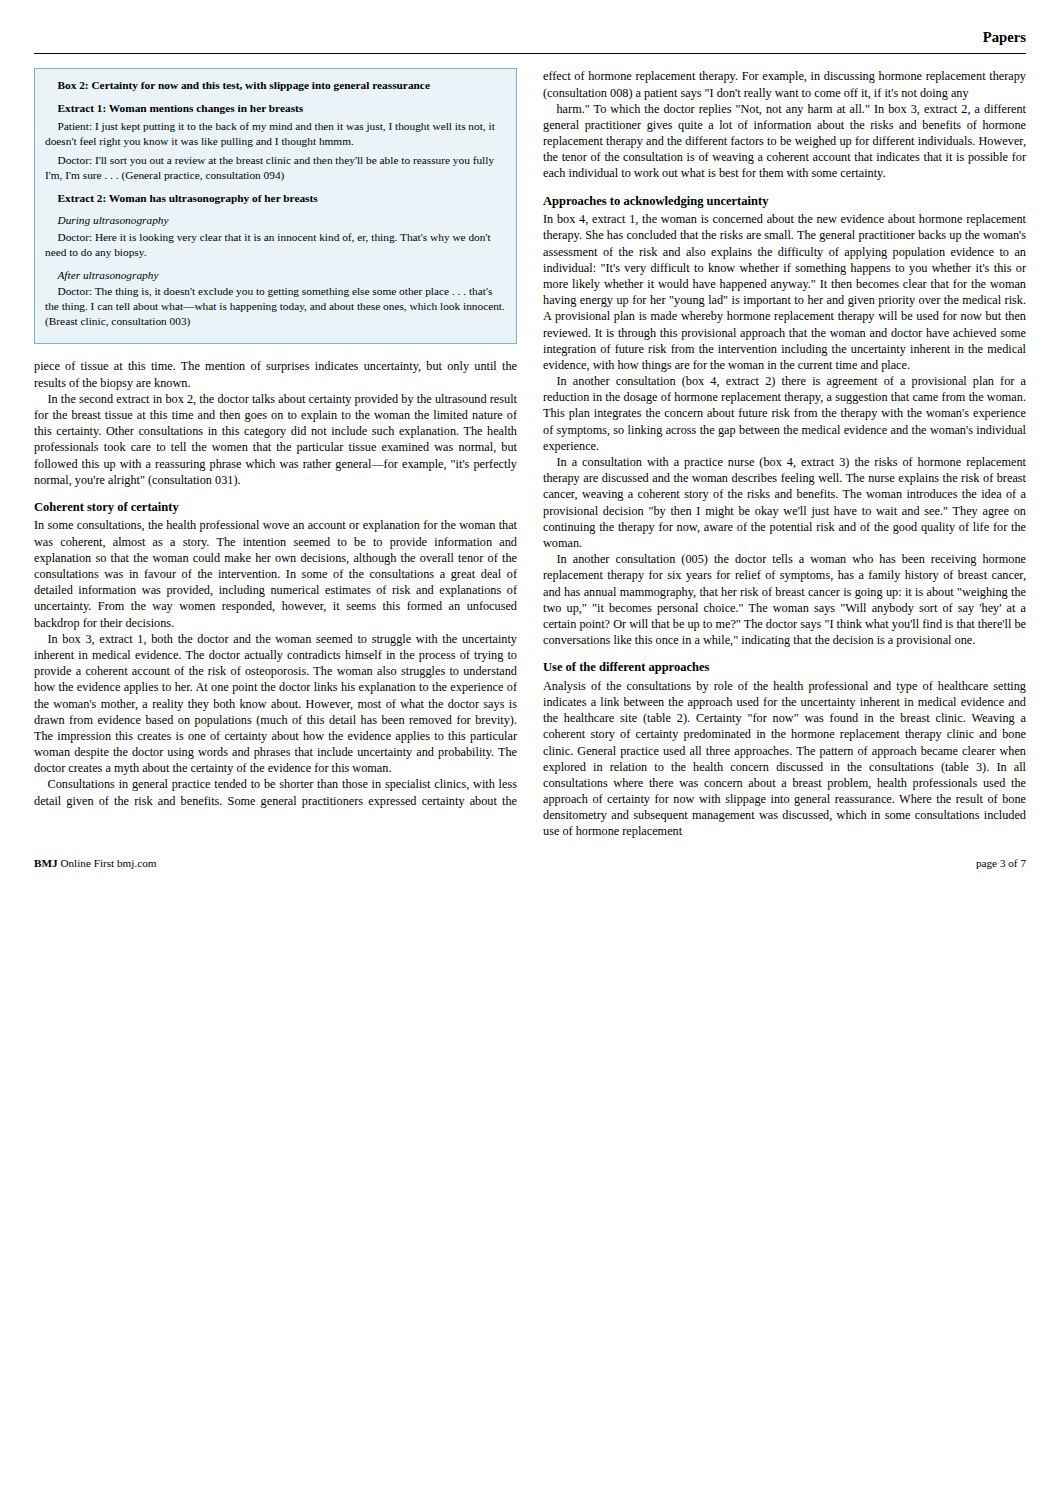Papers
Box 2: Certainty for now and this test, with slippage into general reassurance
Extract 1: Woman mentions changes in her breasts
Patient: I just kept putting it to the back of my mind and then it was just, I thought well its not, it doesn't feel right you know it was like pulling and I thought hmmm.
Doctor: I'll sort you out a review at the breast clinic and then they'll be able to reassure you fully I'm, I'm sure . . . (General practice, consultation 094)
Extract 2: Woman has ultrasonography of her breasts
During ultrasonography
Doctor: Here it is looking very clear that it is an innocent kind of, er, thing. That's why we don't need to do any biopsy.
After ultrasonography
Doctor: The thing is, it doesn't exclude you to getting something else some other place . . . that's the thing. I can tell about what—what is happening today, and about these ones, which look innocent. (Breast clinic, consultation 003)
piece of tissue at this time. The mention of surprises indicates uncertainty, but only until the results of the biopsy are known.
In the second extract in box 2, the doctor talks about certainty provided by the ultrasound result for the breast tissue at this time and then goes on to explain to the woman the limited nature of this certainty. Other consultations in this category did not include such explanation. The health professionals took care to tell the women that the particular tissue examined was normal, but followed this up with a reassuring phrase which was rather general—for example, "it's perfectly normal, you're alright" (consultation 031).
Coherent story of certainty
In some consultations, the health professional wove an account or explanation for the woman that was coherent, almost as a story. The intention seemed to be to provide information and explanation so that the woman could make her own decisions, although the overall tenor of the consultations was in favour of the intervention. In some of the consultations a great deal of detailed information was provided, including numerical estimates of risk and explanations of uncertainty. From the way women responded, however, it seems this formed an unfocused backdrop for their decisions.
In box 3, extract 1, both the doctor and the woman seemed to struggle with the uncertainty inherent in medical evidence. The doctor actually contradicts himself in the process of trying to provide a coherent account of the risk of osteoporosis. The woman also struggles to understand how the evidence applies to her. At one point the doctor links his explanation to the experience of the woman's mother, a reality they both know about. However, most of what the doctor says is drawn from evidence based on populations (much of this detail has been removed for brevity). The impression this creates is one of certainty about how the evidence applies to this particular woman despite the doctor using words and phrases that include uncertainty and probability. The doctor creates a myth about the certainty of the evidence for this woman.
Consultations in general practice tended to be shorter than those in specialist clinics, with less detail given of the risk and benefits. Some general practitioners expressed certainty about the effect of hormone replacement therapy. For example, in discussing hormone replacement therapy (consultation 008) a patient says "I don't really want to come off it, if it's not doing any
harm." To which the doctor replies "Not, not any harm at all." In box 3, extract 2, a different general practitioner gives quite a lot of information about the risks and benefits of hormone replacement therapy and the different factors to be weighed up for different individuals. However, the tenor of the consultation is of weaving a coherent account that indicates that it is possible for each individual to work out what is best for them with some certainty.
Approaches to acknowledging uncertainty
In box 4, extract 1, the woman is concerned about the new evidence about hormone replacement therapy. She has concluded that the risks are small. The general practitioner backs up the woman's assessment of the risk and also explains the difficulty of applying population evidence to an individual: "It's very difficult to know whether if something happens to you whether it's this or more likely whether it would have happened anyway." It then becomes clear that for the woman having energy up for her "young lad" is important to her and given priority over the medical risk. A provisional plan is made whereby hormone replacement therapy will be used for now but then reviewed. It is through this provisional approach that the woman and doctor have achieved some integration of future risk from the intervention including the uncertainty inherent in the medical evidence, with how things are for the woman in the current time and place.
In another consultation (box 4, extract 2) there is agreement of a provisional plan for a reduction in the dosage of hormone replacement therapy, a suggestion that came from the woman. This plan integrates the concern about future risk from the therapy with the woman's experience of symptoms, so linking across the gap between the medical evidence and the woman's individual experience.
In a consultation with a practice nurse (box 4, extract 3) the risks of hormone replacement therapy are discussed and the woman describes feeling well. The nurse explains the risk of breast cancer, weaving a coherent story of the risks and benefits. The woman introduces the idea of a provisional decision "by then I might be okay we'll just have to wait and see." They agree on continuing the therapy for now, aware of the potential risk and of the good quality of life for the woman.
In another consultation (005) the doctor tells a woman who has been receiving hormone replacement therapy for six years for relief of symptoms, has a family history of breast cancer, and has annual mammography, that her risk of breast cancer is going up: it is about "weighing the two up," "it becomes personal choice." The woman says "Will anybody sort of say 'hey' at a certain point? Or will that be up to me?" The doctor says "I think what you'll find is that there'll be conversations like this once in a while," indicating that the decision is a provisional one.
Use of the different approaches
Analysis of the consultations by role of the health professional and type of healthcare setting indicates a link between the approach used for the uncertainty inherent in medical evidence and the healthcare site (table 2). Certainty "for now" was found in the breast clinic. Weaving a coherent story of certainty predominated in the hormone replacement therapy clinic and bone clinic. General practice used all three approaches. The pattern of approach became clearer when explored in relation to the health concern discussed in the consultations (table 3). In all consultations where there was concern about a breast problem, health professionals used the approach of certainty for now with slippage into general reassurance. Where the result of bone densitometry and subsequent management was discussed, which in some consultations included use of hormone replacement
BMJ Online First bmj.com
page 3 of 7